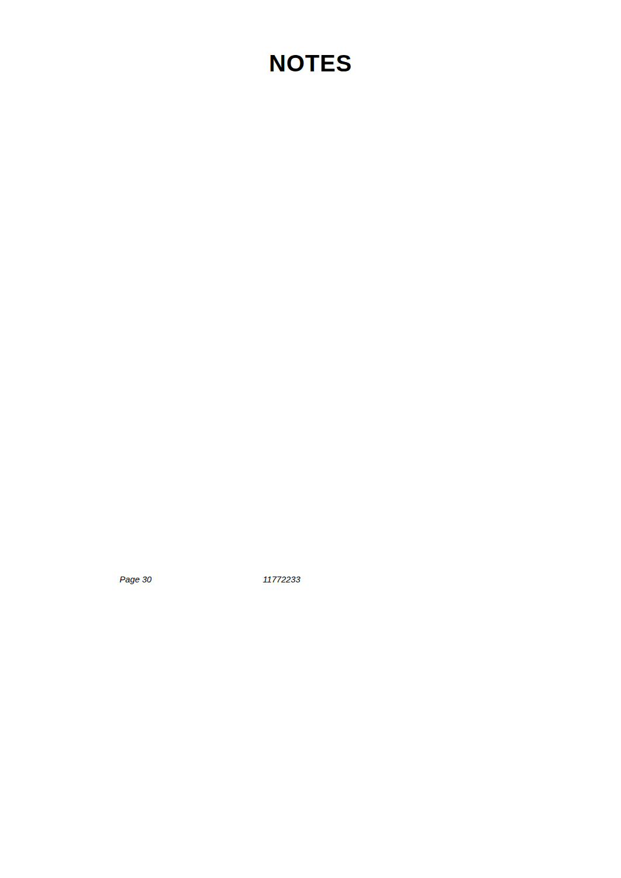NOTES
Page 30 11772233